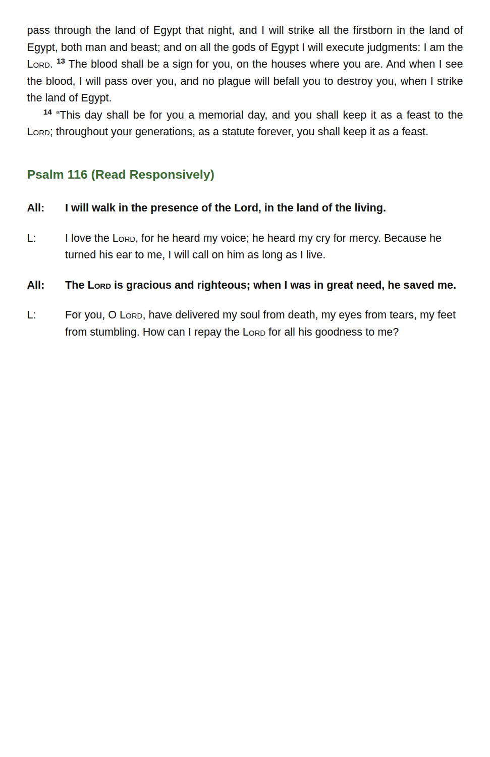pass through the land of Egypt that night, and I will strike all the firstborn in the land of Egypt, both man and beast; and on all the gods of Egypt I will execute judgments: I am the Lord. 13 The blood shall be a sign for you, on the houses where you are. And when I see the blood, I will pass over you, and no plague will befall you to destroy you, when I strike the land of Egypt.
14 “This day shall be for you a memorial day, and you shall keep it as a feast to the Lord; throughout your generations, as a statute forever, you shall keep it as a feast.
Psalm 116 (Read Responsively)
All:
I will walk in the presence of the Lord, in the land of the living.
L:
I love the Lord, for he heard my voice; he heard my cry for mercy. Because he turned his ear to me, I will call on him as long as I live.
All:
The Lord is gracious and righteous; when I was in great need, he saved me.
L:
For you, O Lord, have delivered my soul from death, my eyes from tears, my feet from stumbling. How can I repay the Lord for all his goodness to me?